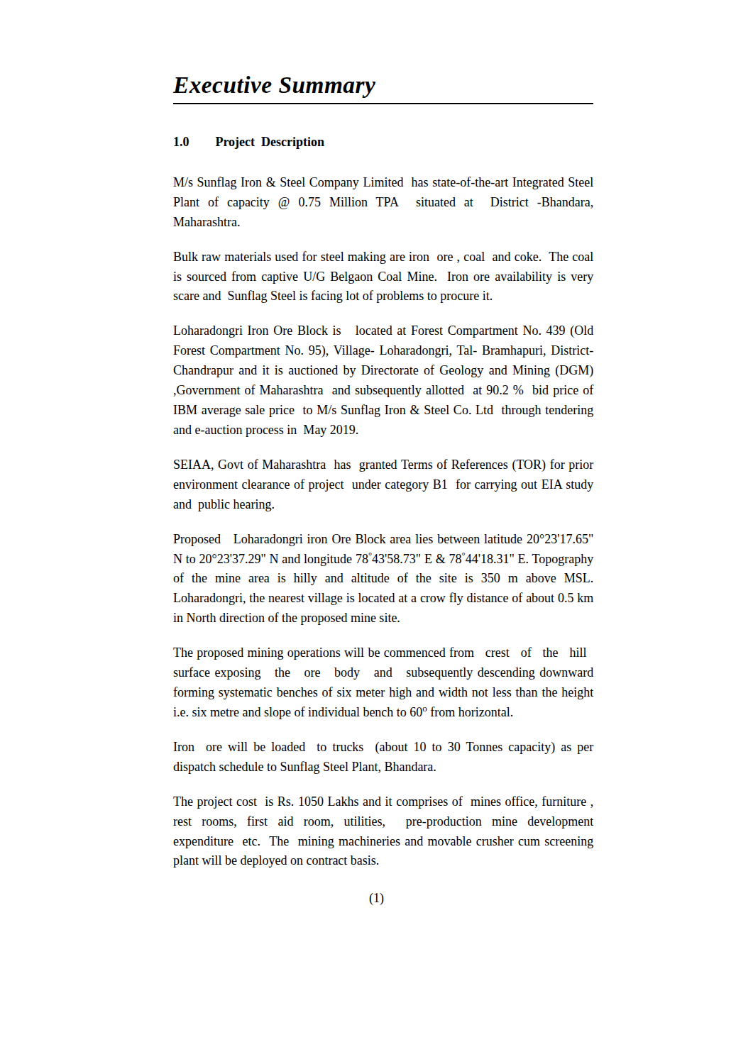Executive Summary
1.0 Project Description
M/s Sunflag Iron & Steel Company Limited has state-of-the-art Integrated Steel Plant of capacity @ 0.75 Million TPA situated at District -Bhandara, Maharashtra.
Bulk raw materials used for steel making are iron ore , coal and coke. The coal is sourced from captive U/G Belgaon Coal Mine. Iron ore availability is very scare and Sunflag Steel is facing lot of problems to procure it.
Loharadongri Iron Ore Block is located at Forest Compartment No. 439 (Old Forest Compartment No. 95), Village- Loharadongri, Tal- Bramhapuri, District- Chandrapur and it is auctioned by Directorate of Geology and Mining (DGM) ,Government of Maharashtra and subsequently allotted at 90.2 % bid price of IBM average sale price to M/s Sunflag Iron & Steel Co. Ltd through tendering and e-auction process in May 2019.
SEIAA, Govt of Maharashtra has granted Terms of References (TOR) for prior environment clearance of project under category B1 for carrying out EIA study and public hearing.
Proposed Loharadongri iron Ore Block area lies between latitude 20°23'17.65" N to 20°23'37.29" N and longitude 78°43'58.73" E & 78°44'18.31" E. Topography of the mine area is hilly and altitude of the site is 350 m above MSL. Loharadongri, the nearest village is located at a crow fly distance of about 0.5 km in North direction of the proposed mine site.
The proposed mining operations will be commenced from crest of the hill surface exposing the ore body and subsequently descending downward forming systematic benches of six meter high and width not less than the height i.e. six metre and slope of individual bench to 60o from horizontal.
Iron ore will be loaded to trucks (about 10 to 30 Tonnes capacity) as per dispatch schedule to Sunflag Steel Plant, Bhandara.
The project cost is Rs. 1050 Lakhs and it comprises of mines office, furniture , rest rooms, first aid room, utilities, pre-production mine development expenditure etc. The mining machineries and movable crusher cum screening plant will be deployed on contract basis.
(1)